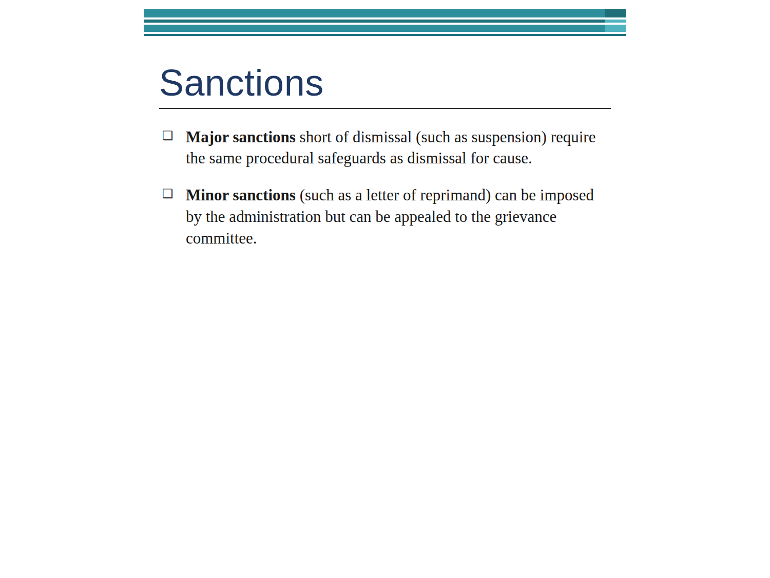Sanctions
Major sanctions short of dismissal (such as suspension) require the same procedural safeguards as dismissal for cause.
Minor sanctions (such as a letter of reprimand) can be imposed by the administration but can be appealed to the grievance committee.